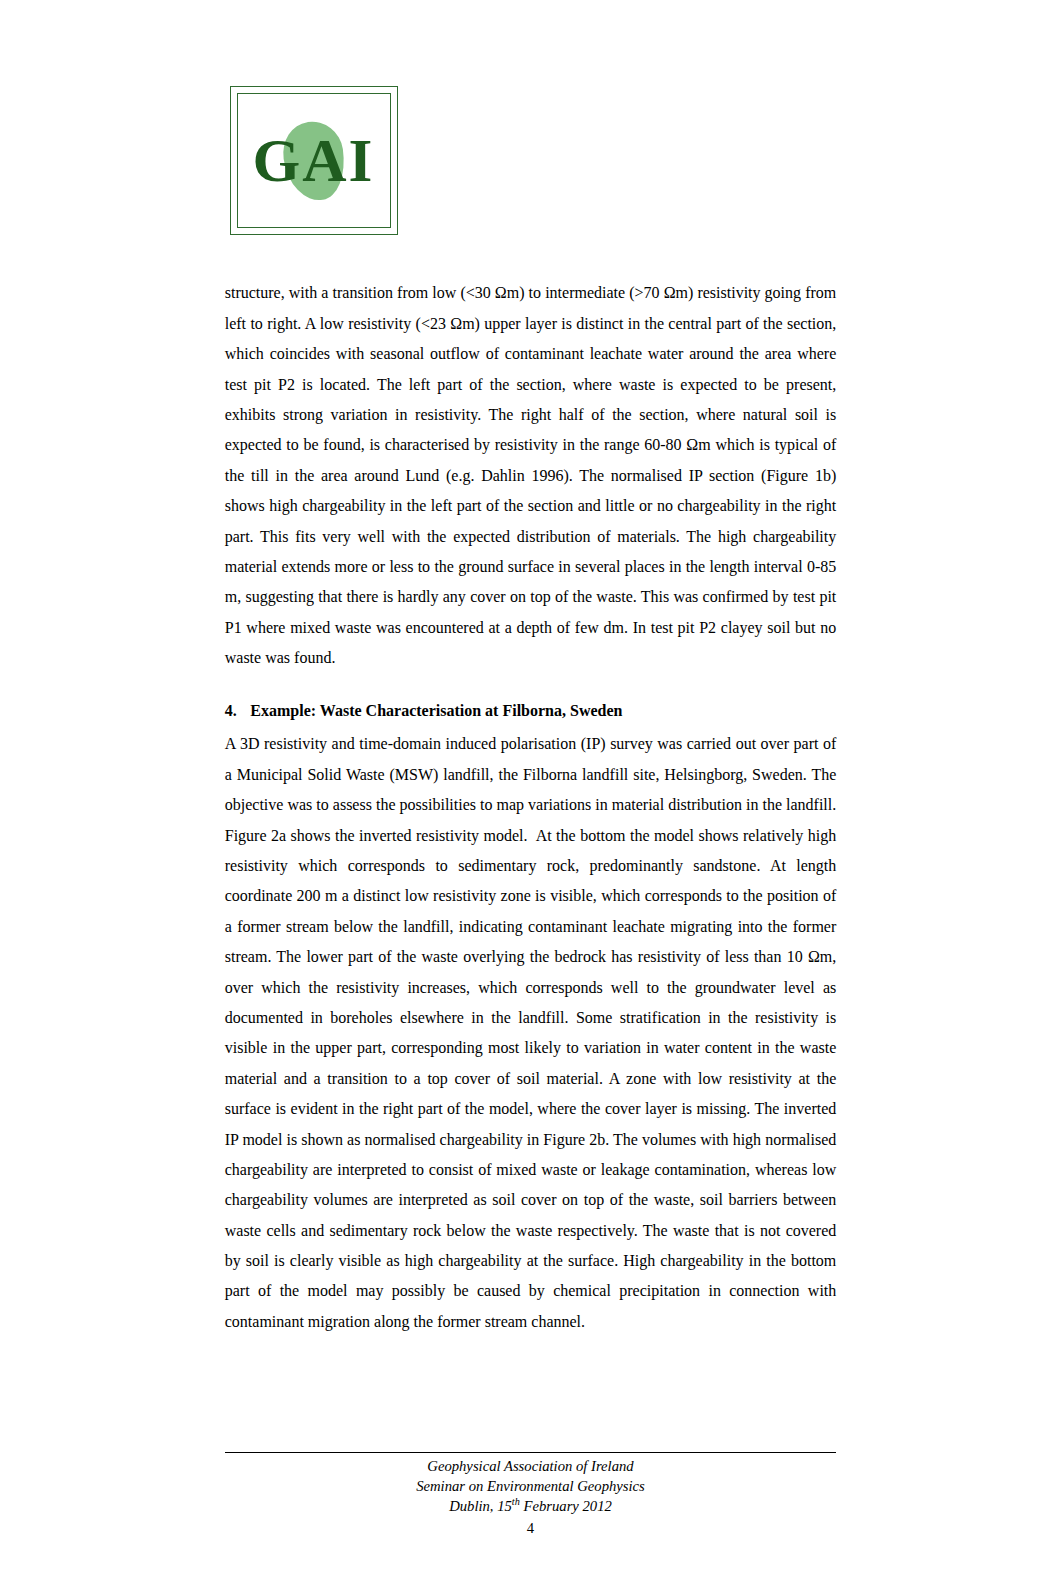GAI
structure, with a transition from low (<30 Ωm) to intermediate (>70 Ωm) resistivity going from left to right. A low resistivity (<23 Ωm) upper layer is distinct in the central part of the section, which coincides with seasonal outflow of contaminant leachate water around the area where test pit P2 is located. The left part of the section, where waste is expected to be present, exhibits strong variation in resistivity. The right half of the section, where natural soil is expected to be found, is characterised by resistivity in the range 60-80 Ωm which is typical of the till in the area around Lund (e.g. Dahlin 1996). The normalised IP section (Figure 1b) shows high chargeability in the left part of the section and little or no chargeability in the right part. This fits very well with the expected distribution of materials. The high chargeability material extends more or less to the ground surface in several places in the length interval 0-85 m, suggesting that there is hardly any cover on top of the waste. This was confirmed by test pit P1 where mixed waste was encountered at a depth of few dm. In test pit P2 clayey soil but no waste was found.
4. Example: Waste Characterisation at Filborna, Sweden
A 3D resistivity and time-domain induced polarisation (IP) survey was carried out over part of a Municipal Solid Waste (MSW) landfill, the Filborna landfill site, Helsingborg, Sweden. The objective was to assess the possibilities to map variations in material distribution in the landfill. Figure 2a shows the inverted resistivity model. At the bottom the model shows relatively high resistivity which corresponds to sedimentary rock, predominantly sandstone. At length coordinate 200 m a distinct low resistivity zone is visible, which corresponds to the position of a former stream below the landfill, indicating contaminant leachate migrating into the former stream. The lower part of the waste overlying the bedrock has resistivity of less than 10 Ωm, over which the resistivity increases, which corresponds well to the groundwater level as documented in boreholes elsewhere in the landfill. Some stratification in the resistivity is visible in the upper part, corresponding most likely to variation in water content in the waste material and a transition to a top cover of soil material. A zone with low resistivity at the surface is evident in the right part of the model, where the cover layer is missing. The inverted IP model is shown as normalised chargeability in Figure 2b. The volumes with high normalised chargeability are interpreted to consist of mixed waste or leakage contamination, whereas low chargeability volumes are interpreted as soil cover on top of the waste, soil barriers between waste cells and sedimentary rock below the waste respectively. The waste that is not covered by soil is clearly visible as high chargeability at the surface. High chargeability in the bottom part of the model may possibly be caused by chemical precipitation in connection with contaminant migration along the former stream channel.
Geophysical Association of Ireland
Seminar on Environmental Geophysics
Dublin, 15th February 2012
4